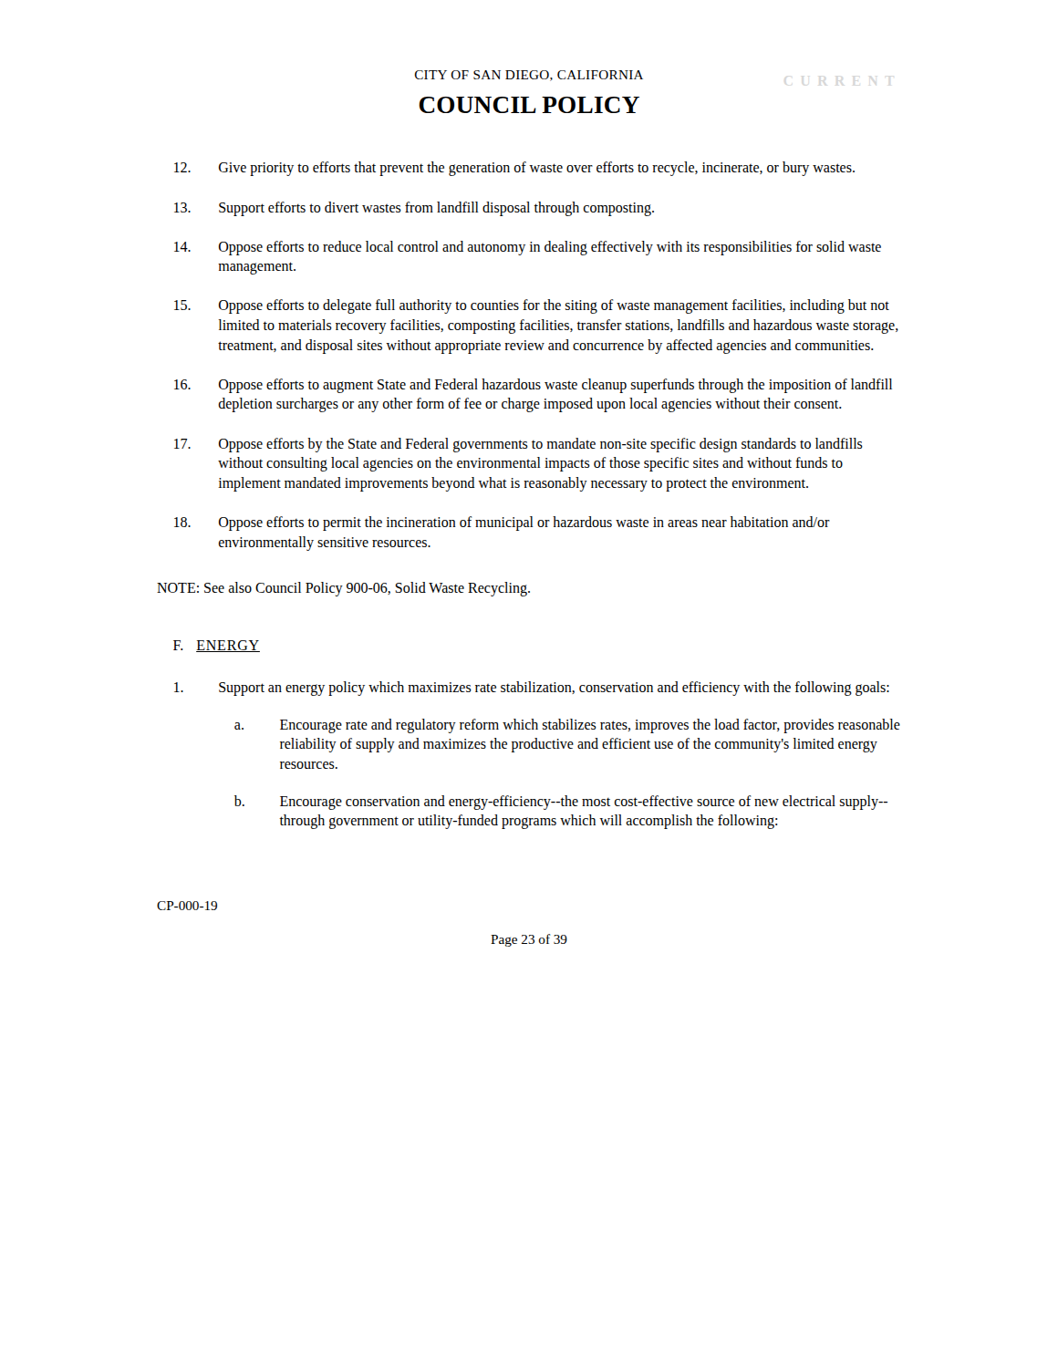CITY OF SAN DIEGO, CALIFORNIA
COUNCIL POLICY
CURRENT
12. Give priority to efforts that prevent the generation of waste over efforts to recycle, incinerate, or bury wastes.
13. Support efforts to divert wastes from landfill disposal through composting.
14. Oppose efforts to reduce local control and autonomy in dealing effectively with its responsibilities for solid waste management.
15. Oppose efforts to delegate full authority to counties for the siting of waste management facilities, including but not limited to materials recovery facilities, composting facilities, transfer stations, landfills and hazardous waste storage, treatment, and disposal sites without appropriate review and concurrence by affected agencies and communities.
16. Oppose efforts to augment State and Federal hazardous waste cleanup superfunds through the imposition of landfill depletion surcharges or any other form of fee or charge imposed upon local agencies without their consent.
17. Oppose efforts by the State and Federal governments to mandate non-site specific design standards to landfills without consulting local agencies on the environmental impacts of those specific sites and without funds to implement mandated improvements beyond what is reasonably necessary to protect the environment.
18. Oppose efforts to permit the incineration of municipal or hazardous waste in areas near habitation and/or environmentally sensitive resources.
NOTE: See also Council Policy 900-06, Solid Waste Recycling.
F. ENERGY
1. Support an energy policy which maximizes rate stabilization, conservation and efficiency with the following goals:
a. Encourage rate and regulatory reform which stabilizes rates, improves the load factor, provides reasonable reliability of supply and maximizes the productive and efficient use of the community's limited energy resources.
b. Encourage conservation and energy-efficiency--the most cost-effective source of new electrical supply--through government or utility-funded programs which will accomplish the following:
CP-000-19
Page 23 of 39